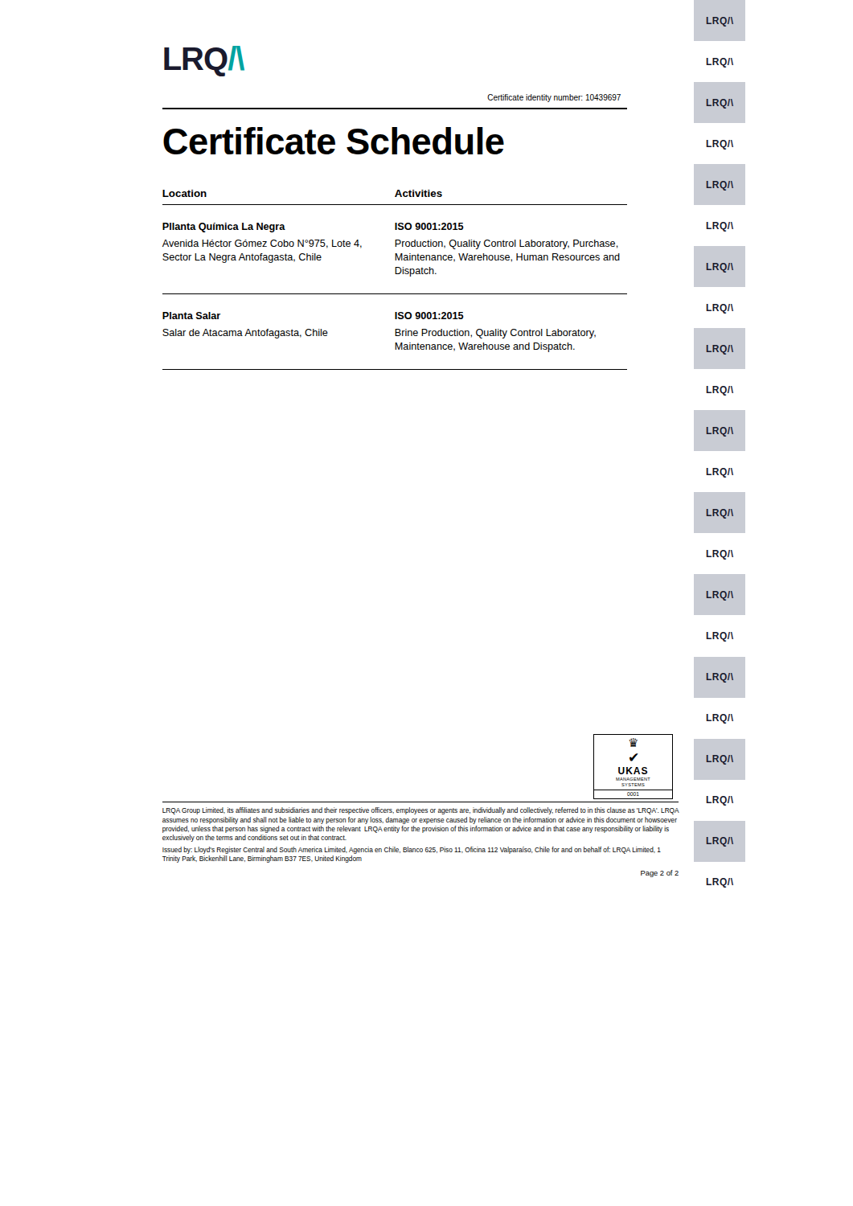LRQ/\
LRQ/\
LRQ/\
LRQ/\
LRQ/\
LRQ/\
LRQ/\
LRQ/\
LRQ/\
LRQ/\
LRQ/\
LRQ/\
LRQ/\
LRQ/\
LRQ/\
LRQ/\
LRQ/\
LRQ/\
LRQ/\
LRQ/\
LRQ/\
LRQ/\
LRQ/\
Certificate identity number: 10439697
Certificate Schedule
| Location | Activities |
| --- | --- |
| Pllanta Química La Negra Avenida Héctor Gómez Cobo N°975, Lote 4, Sector La Negra Antofagasta, Chile | ISO 9001:2015 Production, Quality Control Laboratory, Purchase, Maintenance, Warehouse, Human Resources and Dispatch. |
| Planta Salar Salar de Atacama Antofagasta, Chile | ISO 9001:2015 Brine Production, Quality Control Laboratory, Maintenance, Warehouse and Dispatch. |
♛
✔
UKAS
MANAGEMENT
SYSTEMS
0001
LRQA Group Limited, its affiliates and subsidiaries and their respective officers, employees or agents are, individually and collectively, referred to in this clause as 'LRQA'. LRQA assumes no responsibility and shall not be liable to any person for any loss, damage or expense caused by reliance on the information or advice in this document or howsoever provided, unless that person has signed a contract with the relevant LRQA entity for the provision of this information or advice and in that case any responsibility or liability is exclusively on the terms and conditions set out in that contract.
Issued by: Lloyd's Register Central and South America Limited, Agencia en Chile, Blanco 625, Piso 11, Oficina 112 Valparaíso, Chile for and on behalf of: LRQA Limited, 1 Trinity Park, Bickenhill Lane, Birmingham B37 7ES, United Kingdom
Page 2 of 2